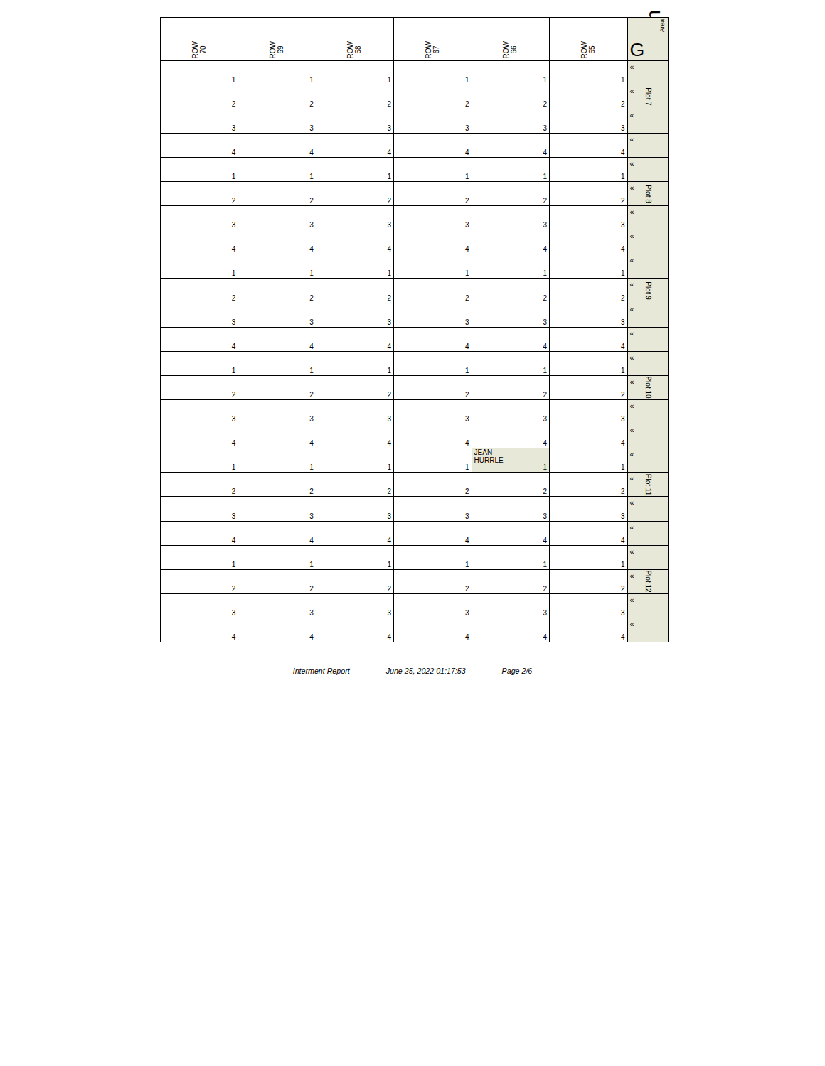Interment Report - Ririe Shelton
| ROW 70 | ROW 69 | ROW 68 | ROW 67 | ROW 66 | ROW 65 | Area G |
| --- | --- | --- | --- | --- | --- | --- |
| 1 | 1 | 1 | 1 | 1 | 1 | « |
| 2 | 2 | 2 | 2 | 2 | 2 | « Plot 7 |
| 3 | 3 | 3 | 3 | 3 | 3 | « |
| 4 | 4 | 4 | 4 | 4 | 4 | « |
| 1 | 1 | 1 | 1 | 1 | 1 | « |
| 2 | 2 | 2 | 2 | 2 | 2 | « Plot 8 |
| 3 | 3 | 3 | 3 | 3 | 3 | « |
| 4 | 4 | 4 | 4 | 4 | 4 | « |
| 1 | 1 | 1 | 1 | 1 | 1 | « |
| 2 | 2 | 2 | 2 | 2 | 2 | « Plot 9 |
| 3 | 3 | 3 | 3 | 3 | 3 | « |
| 4 | 4 | 4 | 4 | 4 | 4 | « |
| 1 | 1 | 1 | 1 | 1 | 1 | « |
| 2 | 2 | 2 | 2 | 2 | 2 | « Plot 10 |
| 3 | 3 | 3 | 3 | 3 | 3 | « |
| 4 | 4 | 4 | 4 | 4 | 4 | « |
| 1 | 1 | 1 | 1 | JEAN HURRLE 1 | 1 | « |
| 2 | 2 | 2 | 2 | 2 | 2 | « Plot 11 |
| 3 | 3 | 3 | 3 | 3 | 3 | « |
| 4 | 4 | 4 | 4 | 4 | 4 | « |
| 1 | 1 | 1 | 1 | 1 | 1 | « |
| 2 | 2 | 2 | 2 | 2 | 2 | « Plot 12 |
| 3 | 3 | 3 | 3 | 3 | 3 | « |
| 4 | 4 | 4 | 4 | 4 | 4 | « |
Interment Report June 25, 2022 01:17:53 Page 2/6